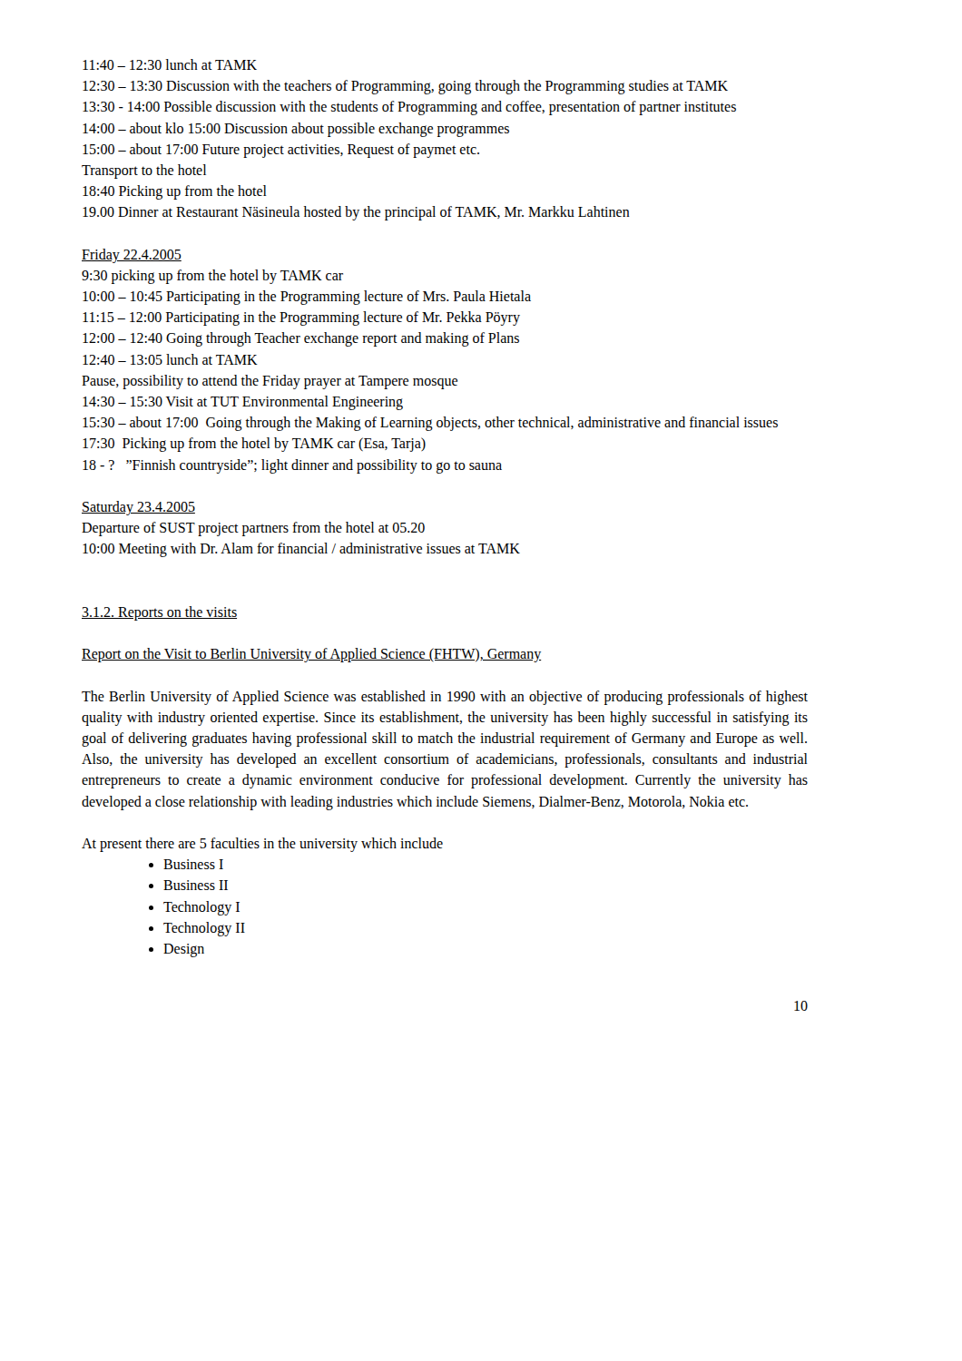11:40 – 12:30 lunch at TAMK
12:30 – 13:30 Discussion with the teachers of Programming, going through the Programming studies at TAMK
13:30 - 14:00 Possible discussion with the students of Programming and coffee, presentation of partner institutes
14:00 – about klo 15:00 Discussion about possible exchange programmes
15:00 – about 17:00 Future project activities, Request of paymet etc.
Transport to the hotel
18:40 Picking up from the hotel
19.00 Dinner at Restaurant Näsineula hosted by the principal of TAMK, Mr. Markku Lahtinen
Friday 22.4.2005
9:30 picking up from the hotel by TAMK car
10:00 – 10:45 Participating in the Programming lecture of Mrs. Paula Hietala
11:15 – 12:00 Participating in the Programming lecture of Mr. Pekka Pöyry
12:00 – 12:40 Going through Teacher exchange report and making of Plans
12:40 – 13:05 lunch at TAMK
Pause, possibility to attend the Friday prayer at Tampere mosque
14:30 – 15:30 Visit at TUT Environmental Engineering
15:30 – about 17:00 Going through the Making of Learning objects, other technical, administrative and financial issues
17:30 Picking up from the hotel by TAMK car (Esa, Tarja)
18 - ? ”Finnish countryside”; light dinner and possibility to go to sauna
Saturday 23.4.2005
Departure of SUST project partners from the hotel at 05.20
10:00 Meeting with Dr. Alam for financial / administrative issues at TAMK
3.1.2. Reports on the visits
Report on the Visit to Berlin University of Applied Science (FHTW), Germany
The Berlin University of Applied Science was established in 1990 with an objective of producing professionals of highest quality with industry oriented expertise. Since its establishment, the university has been highly successful in satisfying its goal of delivering graduates having professional skill to match the industrial requirement of Germany and Europe as well. Also, the university has developed an excellent consortium of academicians, professionals, consultants and industrial entrepreneurs to create a dynamic environment conducive for professional development. Currently the university has developed a close relationship with leading industries which include Siemens, Dialmer-Benz, Motorola, Nokia etc.
At present there are 5 faculties in the university which include
Business I
Business II
Technology I
Technology II
Design
10